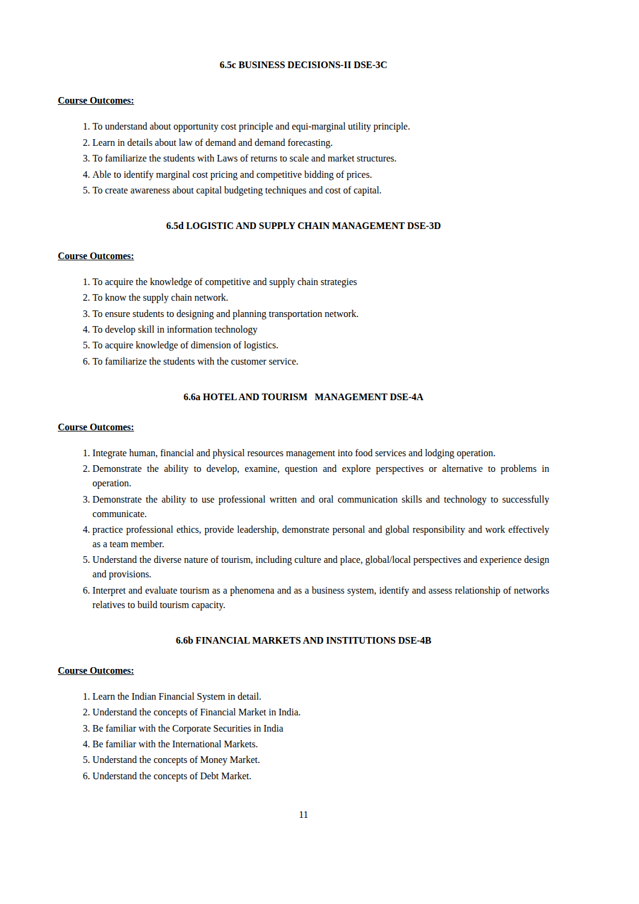6.5c BUSINESS DECISIONS-II DSE-3C
Course Outcomes:
To understand about opportunity cost principle and equi-marginal utility principle.
Learn in details about law of demand and demand forecasting.
To familiarize the students with Laws of returns to scale and market structures.
Able to identify marginal cost pricing and competitive bidding of prices.
To create awareness about capital budgeting techniques and cost of capital.
6.5d LOGISTIC AND SUPPLY CHAIN MANAGEMENT DSE-3D
Course Outcomes:
To acquire the knowledge of competitive and supply chain strategies
To know the supply chain network.
To ensure students to designing and planning transportation network.
To develop skill in information technology
To acquire knowledge of dimension of logistics.
To familiarize the students with the customer service.
6.6a HOTEL AND TOURISM MANAGEMENT DSE-4A
Course Outcomes:
Integrate human, financial and physical resources management into food services and lodging operation.
Demonstrate the ability to develop, examine, question and explore perspectives or alternative to problems in operation.
Demonstrate the ability to use professional written and oral communication skills and technology to successfully communicate.
practice professional ethics, provide leadership, demonstrate personal and global responsibility and work effectively as a team member.
Understand the diverse nature of tourism, including culture and place, global/local perspectives and experience design and provisions.
Interpret and evaluate tourism as a phenomena and as a business system, identify and assess relationship of networks relatives to build tourism capacity.
6.6b FINANCIAL MARKETS AND INSTITUTIONS DSE-4B
Course Outcomes:
Learn the Indian Financial System in detail.
Understand the concepts of Financial Market in India.
Be familiar with the Corporate Securities in India
Be familiar with the International Markets.
Understand the concepts of Money Market.
Understand the concepts of Debt Market.
11